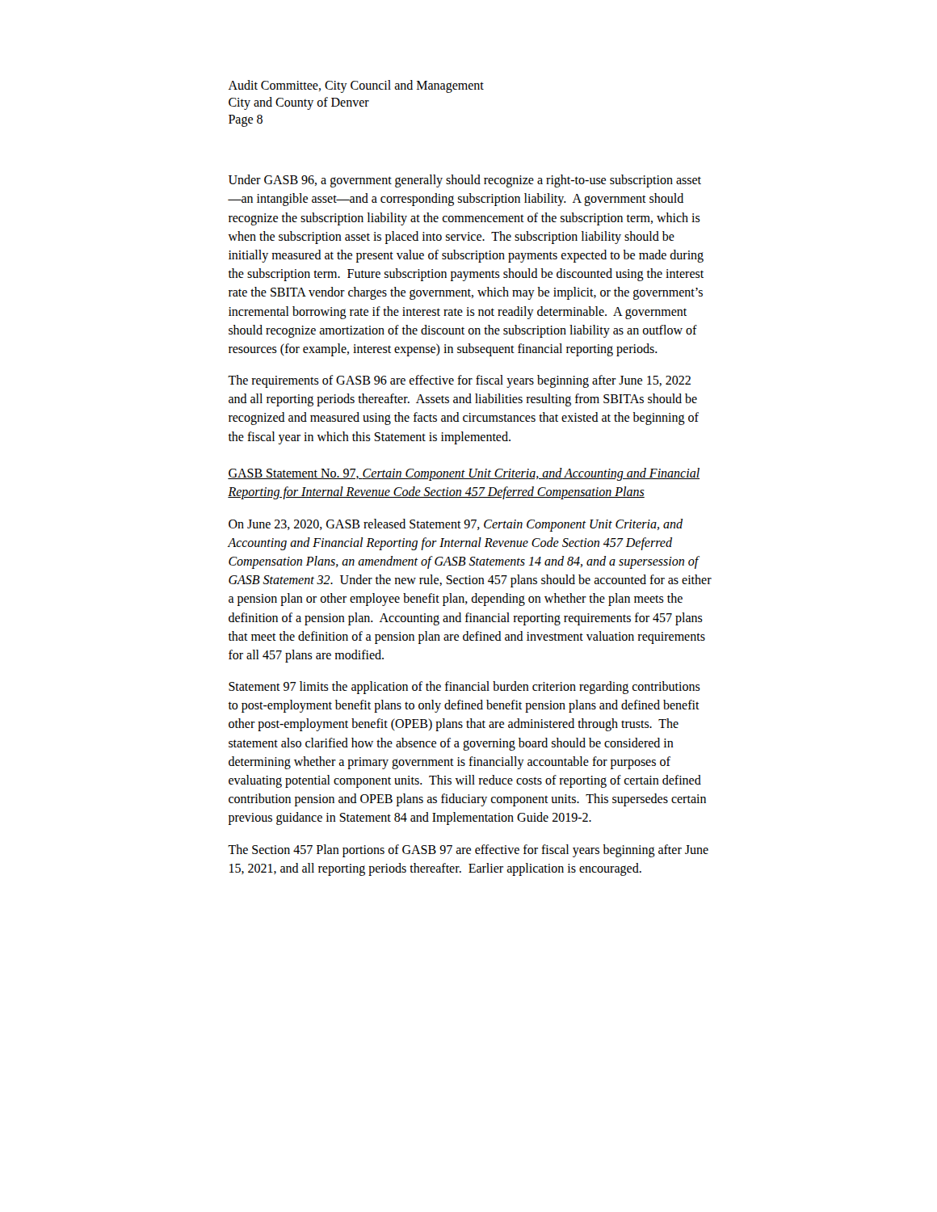Audit Committee, City Council and Management
City and County of Denver
Page 8
Under GASB 96, a government generally should recognize a right-to-use subscription asset—an intangible asset—and a corresponding subscription liability. A government should recognize the subscription liability at the commencement of the subscription term, which is when the subscription asset is placed into service. The subscription liability should be initially measured at the present value of subscription payments expected to be made during the subscription term. Future subscription payments should be discounted using the interest rate the SBITA vendor charges the government, which may be implicit, or the government’s incremental borrowing rate if the interest rate is not readily determinable. A government should recognize amortization of the discount on the subscription liability as an outflow of resources (for example, interest expense) in subsequent financial reporting periods.
The requirements of GASB 96 are effective for fiscal years beginning after June 15, 2022 and all reporting periods thereafter. Assets and liabilities resulting from SBITAs should be recognized and measured using the facts and circumstances that existed at the beginning of the fiscal year in which this Statement is implemented.
GASB Statement No. 97, Certain Component Unit Criteria, and Accounting and Financial Reporting for Internal Revenue Code Section 457 Deferred Compensation Plans
On June 23, 2020, GASB released Statement 97, Certain Component Unit Criteria, and Accounting and Financial Reporting for Internal Revenue Code Section 457 Deferred Compensation Plans, an amendment of GASB Statements 14 and 84, and a supersession of GASB Statement 32. Under the new rule, Section 457 plans should be accounted for as either a pension plan or other employee benefit plan, depending on whether the plan meets the definition of a pension plan. Accounting and financial reporting requirements for 457 plans that meet the definition of a pension plan are defined and investment valuation requirements for all 457 plans are modified.
Statement 97 limits the application of the financial burden criterion regarding contributions to post-employment benefit plans to only defined benefit pension plans and defined benefit other post-employment benefit (OPEB) plans that are administered through trusts. The statement also clarified how the absence of a governing board should be considered in determining whether a primary government is financially accountable for purposes of evaluating potential component units. This will reduce costs of reporting of certain defined contribution pension and OPEB plans as fiduciary component units. This supersedes certain previous guidance in Statement 84 and Implementation Guide 2019-2.
The Section 457 Plan portions of GASB 97 are effective for fiscal years beginning after June 15, 2021, and all reporting periods thereafter. Earlier application is encouraged.